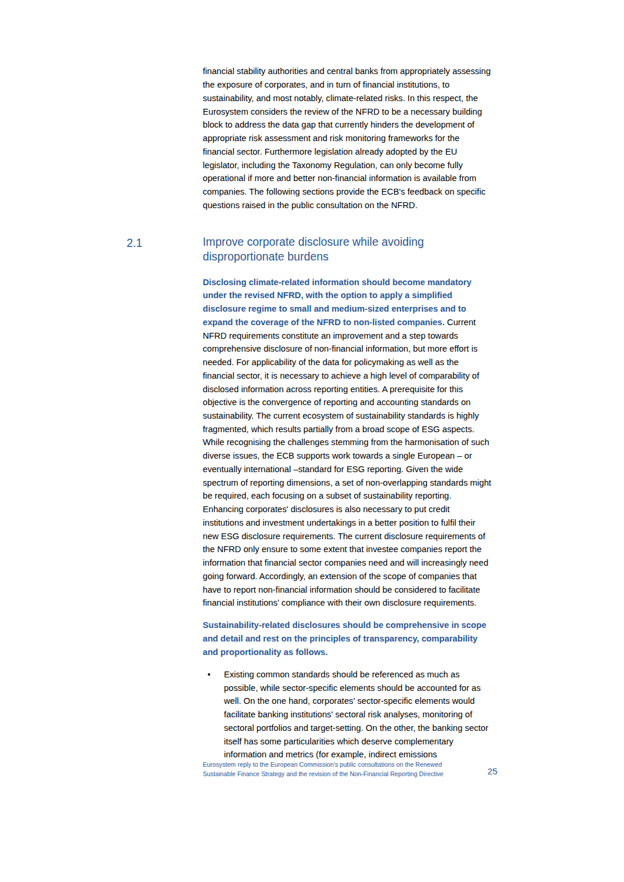financial stability authorities and central banks from appropriately assessing the exposure of corporates, and in turn of financial institutions, to sustainability, and most notably, climate-related risks. In this respect, the Eurosystem considers the review of the NFRD to be a necessary building block to address the data gap that currently hinders the development of appropriate risk assessment and risk monitoring frameworks for the financial sector. Furthermore legislation already adopted by the EU legislator, including the Taxonomy Regulation, can only become fully operational if more and better non-financial information is available from companies. The following sections provide the ECB's feedback on specific questions raised in the public consultation on the NFRD.
2.1
Improve corporate disclosure while avoiding disproportionate burdens
Disclosing climate-related information should become mandatory under the revised NFRD, with the option to apply a simplified disclosure regime to small and medium-sized enterprises and to expand the coverage of the NFRD to non-listed companies. Current NFRD requirements constitute an improvement and a step towards comprehensive disclosure of non-financial information, but more effort is needed. For applicability of the data for policymaking as well as the financial sector, it is necessary to achieve a high level of comparability of disclosed information across reporting entities. A prerequisite for this objective is the convergence of reporting and accounting standards on sustainability. The current ecosystem of sustainability standards is highly fragmented, which results partially from a broad scope of ESG aspects. While recognising the challenges stemming from the harmonisation of such diverse issues, the ECB supports work towards a single European – or eventually international –standard for ESG reporting. Given the wide spectrum of reporting dimensions, a set of non-overlapping standards might be required, each focusing on a subset of sustainability reporting. Enhancing corporates' disclosures is also necessary to put credit institutions and investment undertakings in a better position to fulfil their new ESG disclosure requirements. The current disclosure requirements of the NFRD only ensure to some extent that investee companies report the information that financial sector companies need and will increasingly need going forward. Accordingly, an extension of the scope of companies that have to report non-financial information should be considered to facilitate financial institutions’ compliance with their own disclosure requirements.
Sustainability-related disclosures should be comprehensive in scope and detail and rest on the principles of transparency, comparability and proportionality as follows.
Existing common standards should be referenced as much as possible, while sector-specific elements should be accounted for as well. On the one hand, corporates' sector-specific elements would facilitate banking institutions' sectoral risk analyses, monitoring of sectoral portfolios and target-setting. On the other, the banking sector itself has some particularities which deserve complementary information and metrics (for example, indirect emissions
Eurosystem reply to the European Commission's public consultations on the Renewed Sustainable Finance Strategy and the revision of the Non-Financial Reporting Directive
25